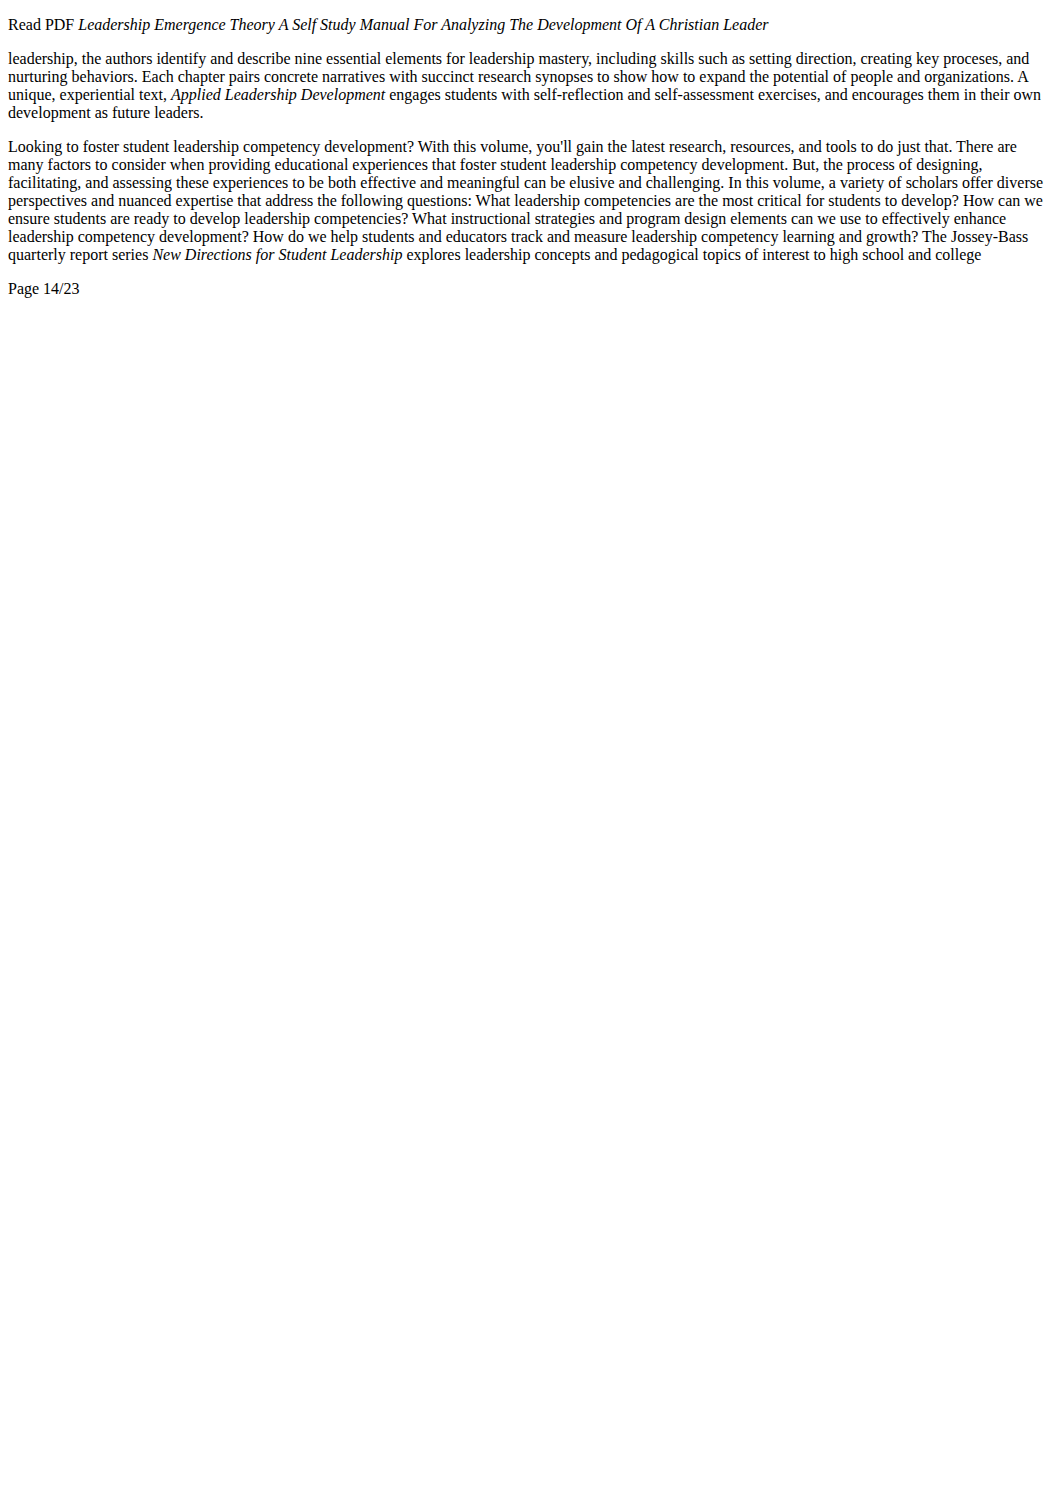Read PDF Leadership Emergence Theory A Self Study Manual For Analyzing The Development Of A Christian Leader
leadership, the authors identify and describe nine essential elements for leadership mastery, including skills such as setting direction, creating key proceses, and nurturing behaviors. Each chapter pairs concrete narratives with succinct research synopses to show how to expand the potential of people and organizations. A unique, experiential text, Applied Leadership Development engages students with self-reflection and self-assessment exercises, and encourages them in their own development as future leaders.
Looking to foster student leadership competency development? With this volume, you'll gain the latest research, resources, and tools to do just that. There are many factors to consider when providing educational experiences that foster student leadership competency development. But, the process of designing, facilitating, and assessing these experiences to be both effective and meaningful can be elusive and challenging. In this volume, a variety of scholars offer diverse perspectives and nuanced expertise that address the following questions: What leadership competencies are the most critical for students to develop? How can we ensure students are ready to develop leadership competencies? What instructional strategies and program design elements can we use to effectively enhance leadership competency development? How do we help students and educators track and measure leadership competency learning and growth? The Jossey-Bass quarterly report series New Directions for Student Leadership explores leadership concepts and pedagogical topics of interest to high school and college
Page 14/23